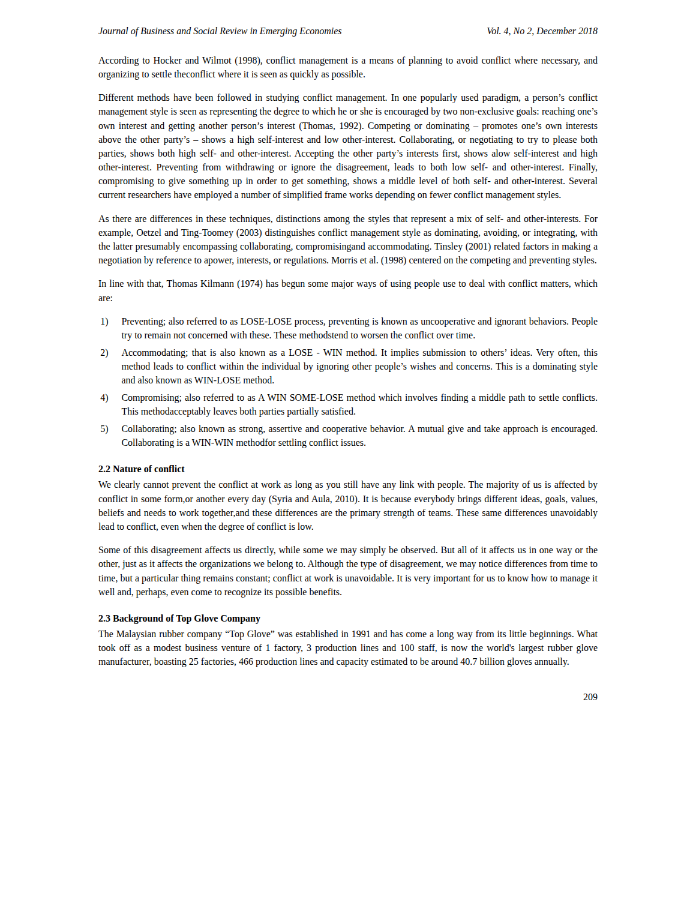Journal of Business and Social Review in Emerging Economies Vol. 4, No 2, December 2018
According to Hocker and Wilmot (1998), conflict management is a means of planning to avoid conflict where necessary, and organizing to settle theconflict where it is seen as quickly as possible.
Different methods have been followed in studying conflict management. In one popularly used paradigm, a person’s conflict management style is seen as representing the degree to which he or she is encouraged by two non-exclusive goals: reaching one’s own interest and getting another person’s interest (Thomas, 1992). Competing or dominating – promotes one’s own interests above the other party’s – shows a high self-interest and low other-interest. Collaborating, or negotiating to try to please both parties, shows both high self- and other-interest. Accepting the other party’s interests first, shows alow self-interest and high other-interest. Preventing from withdrawing or ignore the disagreement, leads to both low self- and other-interest. Finally, compromising to give something up in order to get something, shows a middle level of both self- and other-interest. Several current researchers have employed a number of simplified frame works depending on fewer conflict management styles.
As there are differences in these techniques, distinctions among the styles that represent a mix of self- and other-interests. For example, Oetzel and Ting-Toomey (2003) distinguishes conflict management style as dominating, avoiding, or integrating, with the latter presumably encompassing collaborating, compromisingand accommodating. Tinsley (2001) related factors in making a negotiation by reference to apower, interests, or regulations. Morris et al. (1998) centered on the competing and preventing styles.
In line with that, Thomas Kilmann (1974) has begun some major ways of using people use to deal with conflict matters, which are:
1) Preventing; also referred to as LOSE-LOSE process, preventing is known as uncooperative and ignorant behaviors. People try to remain not concerned with these. These methodstend to worsen the conflict over time.
2) Accommodating; that is also known as a LOSE - WIN method. It implies submission to others’ ideas. Very often, this method leads to conflict within the individual by ignoring other people’s wishes and concerns. This is a dominating style and also known as WIN-LOSE method.
4) Compromising; also referred to as A WIN SOME-LOSE method which involves finding a middle path to settle conflicts. This methodacceptably leaves both parties partially satisfied.
5) Collaborating; also known as strong, assertive and cooperative behavior. A mutual give and take approach is encouraged. Collaborating is a WIN-WIN methodfor settling conflict issues.
2.2 Nature of conflict
We clearly cannot prevent the conflict at work as long as you still have any link with people. The majority of us is affected by conflict in some form,or another every day (Syria and Aula, 2010). It is because everybody brings different ideas, goals, values, beliefs and needs to work together,and these differences are the primary strength of teams. These same differences unavoidably lead to conflict, even when the degree of conflict is low.
Some of this disagreement affects us directly, while some we may simply be observed. But all of it affects us in one way or the other, just as it affects the organizations we belong to. Although the type of disagreement, we may notice differences from time to time, but a particular thing remains constant; conflict at work is unavoidable. It is very important for us to know how to manage it well and, perhaps, even come to recognize its possible benefits.
2.3 Background of Top Glove Company
The Malaysian rubber company “Top Glove” was established in 1991 and has come a long way from its little beginnings. What took off as a modest business venture of 1 factory, 3 production lines and 100 staff, is now the world's largest rubber glove manufacturer, boasting 25 factories, 466 production lines and capacity estimated to be around 40.7 billion gloves annually.
209